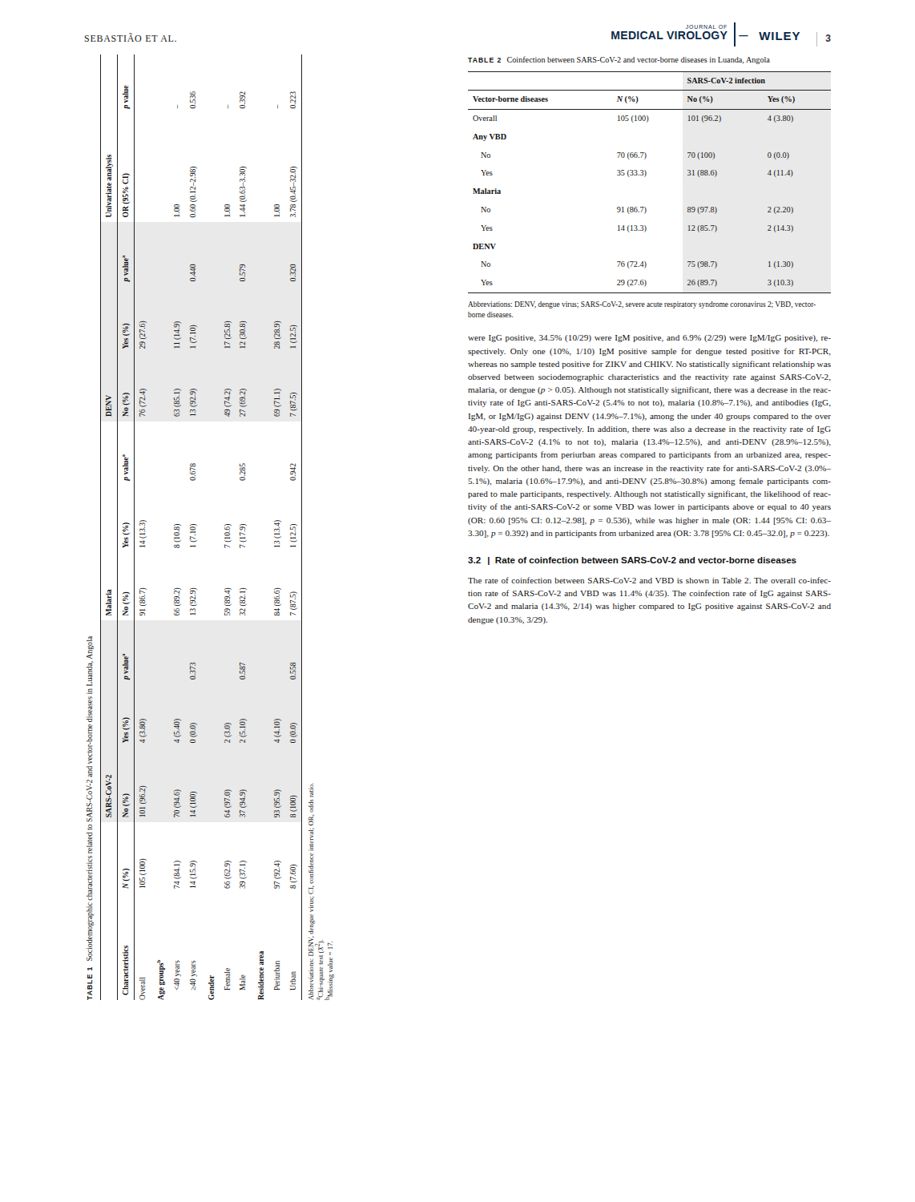SEBASTIÃO ET AL.
JOURNAL OF MEDICAL VIROLOGY
—
WILEY
3
TABLE 1 Sociodemographic characteristics related to SARS-CoV-2 and vector-borne diseases in Luanda, Angola
| | | SARS-CoV-2 | Malaria | DENV | Univariate analysis |
| --- | --- | --- | --- | --- | --- |
| Characteristics | N (%) | No (%) | Yes (%) | p value a | No (%) | Yes (%) | p value a | No (%) | Yes (%) | p value a | OR (95% CI) | p value |
| Overall | 105 (100) | 101 (96.2) | 4 (3.80) | | 91 (86.7) | 14 (13.3) | | 76 (72.4) | 29 (27.6) | | | |
| Age groups b | | | | | | | | | | | | |
| <40 years | 74 (84.1) | 70 (94.6) | 4 (5.40) | 0.373 | 66 (89.2) | 8 (10.8) | 0.678 | 63 (85.1) | 11 (14.9) | 0.440 | 1.00 | – |
| ≥40 years | 14 (15.9) | 14 (100) | 0 (0.0) | 13 (92.9) | 1 (7.10) | 13 (92.9) | 1 (7.10) | 0.60 (0.12–2.98) | 0.536 |
| Gender | | | | | | | | | | | | |
| Female | 66 (62.9) | 64 (97.0) | 2 (3.0) | 0.587 | 59 (89.4) | 7 (10.6) | 0.285 | 49 (74.2) | 17 (25.8) | 0.579 | 1.00 | – |
| Male | 39 (37.1) | 37 (94.9) | 2 (5.10) | 32 (82.1) | 7 (17.9) | 27 (69.2) | 12 (30.8) | 1.44 (0.63–3.30) | 0.392 |
| Residence area | | | | | | | | | | | | |
| Periurban | 97 (92.4) | 93 (95.9) | 4 (4.10) | 0.558 | 84 (86.6) | 13 (13.4) | 0.942 | 69 (71.1) | 28 (28.9) | 0.320 | 1.00 | – |
| Urban | 8 (7.60) | 8 (100) | 0 (0.0) | 7 (87.5) | 1 (12.5) | 7 (87.5) | 1 (12.5) | 3.78 (0.45–32.0) | 0.223 |
Abbreviations: DENV, dengue virus; CI, confidence interval; OR, odds ratio.
aChi-square test (X2).
bMissing value = 17.
TABLE 2 Coinfection between SARS-CoV-2 and vector-borne diseases in Luanda, Angola
| | | SARS-CoV-2 infection |
| --- | --- | --- |
| Vector-borne diseases | N (%) | No (%) | Yes (%) |
| Overall | 105 (100) | 101 (96.2) | 4 (3.80) |
| Any VBD | | | |
| No | 70 (66.7) | 70 (100) | 0 (0.0) |
| Yes | 35 (33.3) | 31 (88.6) | 4 (11.4) |
| Malaria | | | |
| No | 91 (86.7) | 89 (97.8) | 2 (2.20) |
| Yes | 14 (13.3) | 12 (85.7) | 2 (14.3) |
| DENV | | | |
| No | 76 (72.4) | 75 (98.7) | 1 (1.30) |
| Yes | 29 (27.6) | 26 (89.7) | 3 (10.3) |
Abbreviations: DENV, dengue virus; SARS-CoV-2, severe acute respiratory syndrome coronavirus 2; VBD, vector-borne diseases.
were IgG positive, 34.5% (10/29) were IgM positive, and 6.9% (2/29) were IgM/IgG positive), respectively. Only one (10%, 1/10) IgM positive sample for dengue tested positive for RT-PCR, whereas no sample tested positive for ZIKV and CHIKV. No statistically significant relationship was observed between sociodemographic characteristics and the reactivity rate against SARS-CoV-2, malaria, or dengue (p > 0.05). Although not statistically significant, there was a decrease in the reactivity rate of IgG anti-SARS-CoV-2 (5.4% to not to), malaria (10.8%–7.1%), and antibodies (IgG, IgM, or IgM/IgG) against DENV (14.9%–7.1%), among the under 40 groups compared to the over 40-year-old group, respectively. In addition, there was also a decrease in the reactivity rate of IgG anti-SARS-CoV-2 (4.1% to not to), malaria (13.4%–12.5%), and anti-DENV (28.9%–12.5%), among participants from periurban areas compared to participants from an urbanized area, respectively. On the other hand, there was an increase in the reactivity rate for anti-SARS-CoV-2 (3.0%–5.1%), malaria (10.6%–17.9%), and anti-DENV (25.8%–30.8%) among female participants compared to male participants, respectively. Although not statistically significant, the likelihood of reactivity of the anti-SARS-CoV-2 or some VBD was lower in participants above or equal to 40 years (OR: 0.60 [95% CI: 0.12–2.98], p = 0.536), while was higher in male (OR: 1.44 [95% CI: 0.63–3.30], p = 0.392) and in participants from urbanized area (OR: 3.78 [95% CI: 0.45–32.0], p = 0.223).
3.2| Rate of coinfection between SARS-CoV-2 and vector-borne diseases
The rate of coinfection between SARS-CoV-2 and VBD is shown in Table 2. The overall co-infection rate of SARS-CoV-2 and VBD was 11.4% (4/35). The coinfection rate of IgG against SARS-CoV-2 and malaria (14.3%, 2/14) was higher compared to IgG positive against SARS-CoV-2 and dengue (10.3%, 3/29).